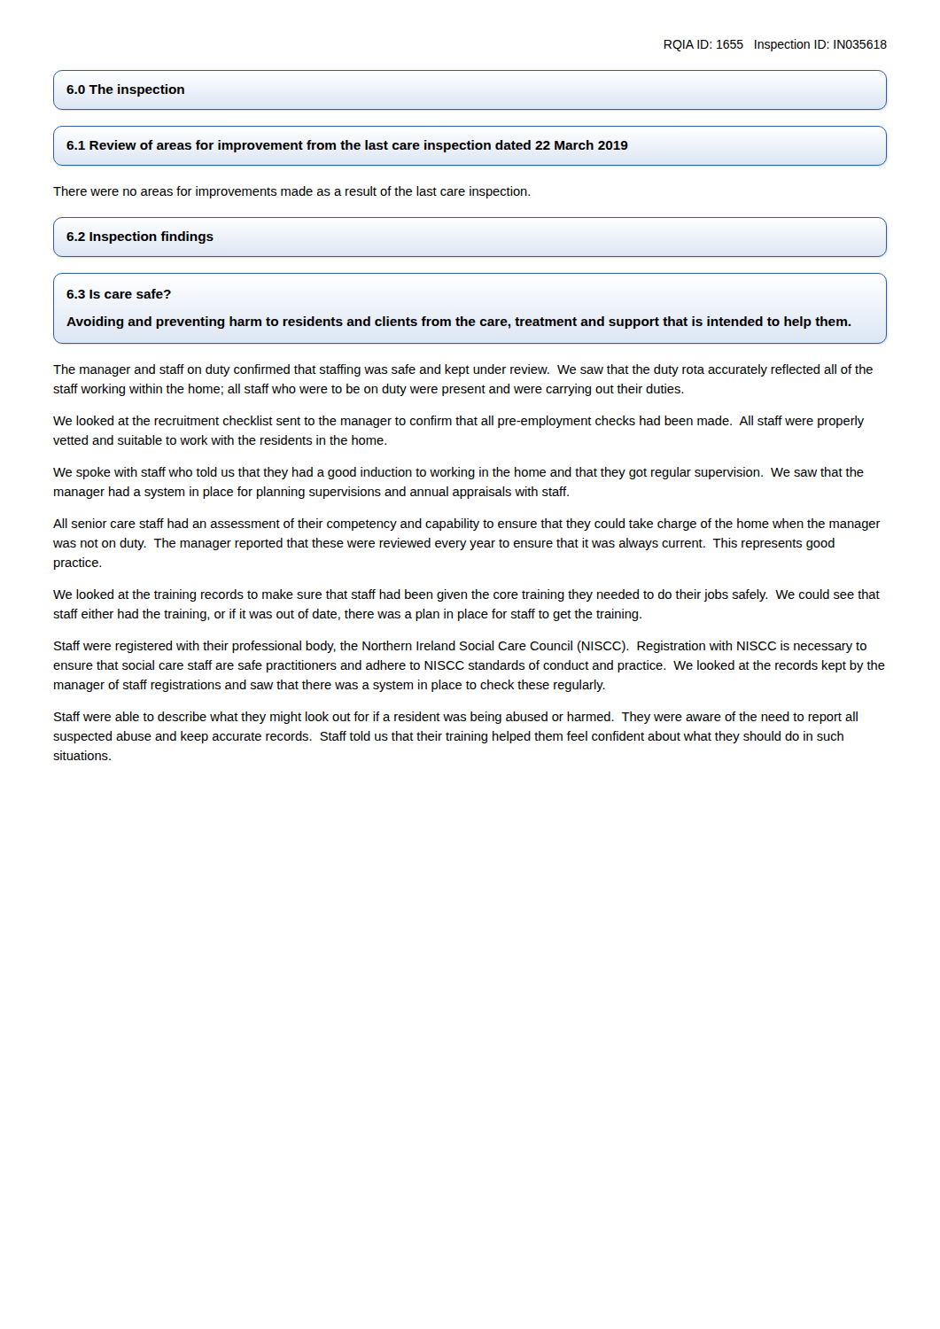RQIA ID: 1655 Inspection ID: IN035618
6.0 The inspection
6.1 Review of areas for improvement from the last care inspection dated 22 March 2019
There were no areas for improvements made as a result of the last care inspection.
6.2 Inspection findings
6.3 Is care safe?
Avoiding and preventing harm to residents and clients from the care, treatment and support that is intended to help them.
The manager and staff on duty confirmed that staffing was safe and kept under review. We saw that the duty rota accurately reflected all of the staff working within the home; all staff who were to be on duty were present and were carrying out their duties.
We looked at the recruitment checklist sent to the manager to confirm that all pre-employment checks had been made. All staff were properly vetted and suitable to work with the residents in the home.
We spoke with staff who told us that they had a good induction to working in the home and that they got regular supervision. We saw that the manager had a system in place for planning supervisions and annual appraisals with staff.
All senior care staff had an assessment of their competency and capability to ensure that they could take charge of the home when the manager was not on duty. The manager reported that these were reviewed every year to ensure that it was always current. This represents good practice.
We looked at the training records to make sure that staff had been given the core training they needed to do their jobs safely. We could see that staff either had the training, or if it was out of date, there was a plan in place for staff to get the training.
Staff were registered with their professional body, the Northern Ireland Social Care Council (NISCC). Registration with NISCC is necessary to ensure that social care staff are safe practitioners and adhere to NISCC standards of conduct and practice. We looked at the records kept by the manager of staff registrations and saw that there was a system in place to check these regularly.
Staff were able to describe what they might look out for if a resident was being abused or harmed. They were aware of the need to report all suspected abuse and keep accurate records. Staff told us that their training helped them feel confident about what they should do in such situations.